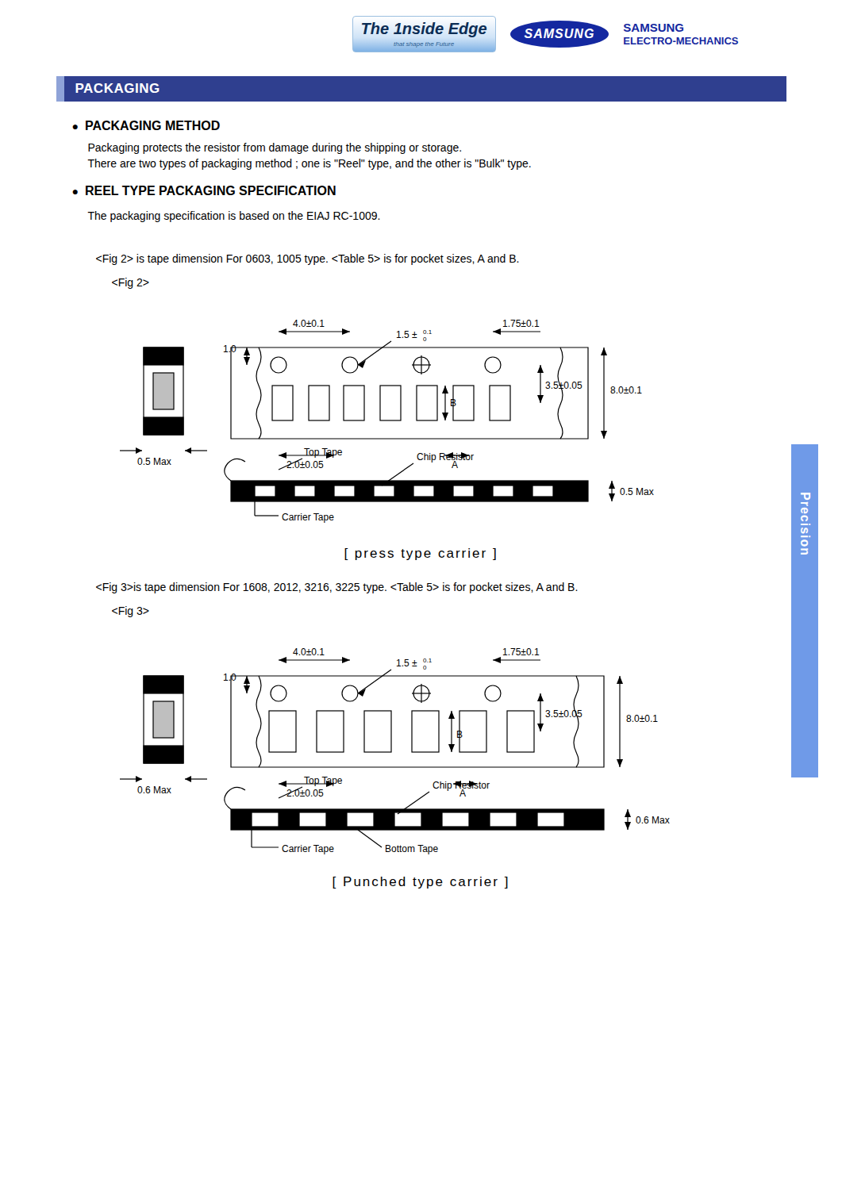The 1nside Edge
that shape the Future
SAMSUNG
SAMSUNG
ELECTRO-MECHANICS
PACKAGING
PACKAGING METHOD
Packaging protects the resistor from damage during the shipping or storage.
There are two types of packaging method ; one is "Reel" type, and the other is "Bulk" type.
REEL TYPE PACKAGING SPECIFICATION
The packaging specification is based on the EIAJ RC-1009.
<Fig 2> is tape dimension For 0603, 1005 type. <Table 5> is for pocket sizes, A and B.
<Fig 2>
4.0±0.1 1.5 ± 0.1 0 1.75±0.1 3.5±0.05 8.0±0.1 B 2.0±0.05 A 1.0 0.5 Max Top Tape Chip Resistor Carrier Tape 0.5 Max
[ press type carrier ]
<Fig 3>is tape dimension For 1608, 2012, 3216, 3225 type. <Table 5> is for pocket sizes, A and B.
<Fig 3>
4.0±0.1 1.5 ± 0.1 0 1.75±0.1 3.5±0.05 8.0±0.1 B 2.0±0.05 A 1.0 0.6 Max Top Tape Chip Resistor Carrier Tape Bottom Tape 0.6 Max
[ Punched type carrier ]
Precision